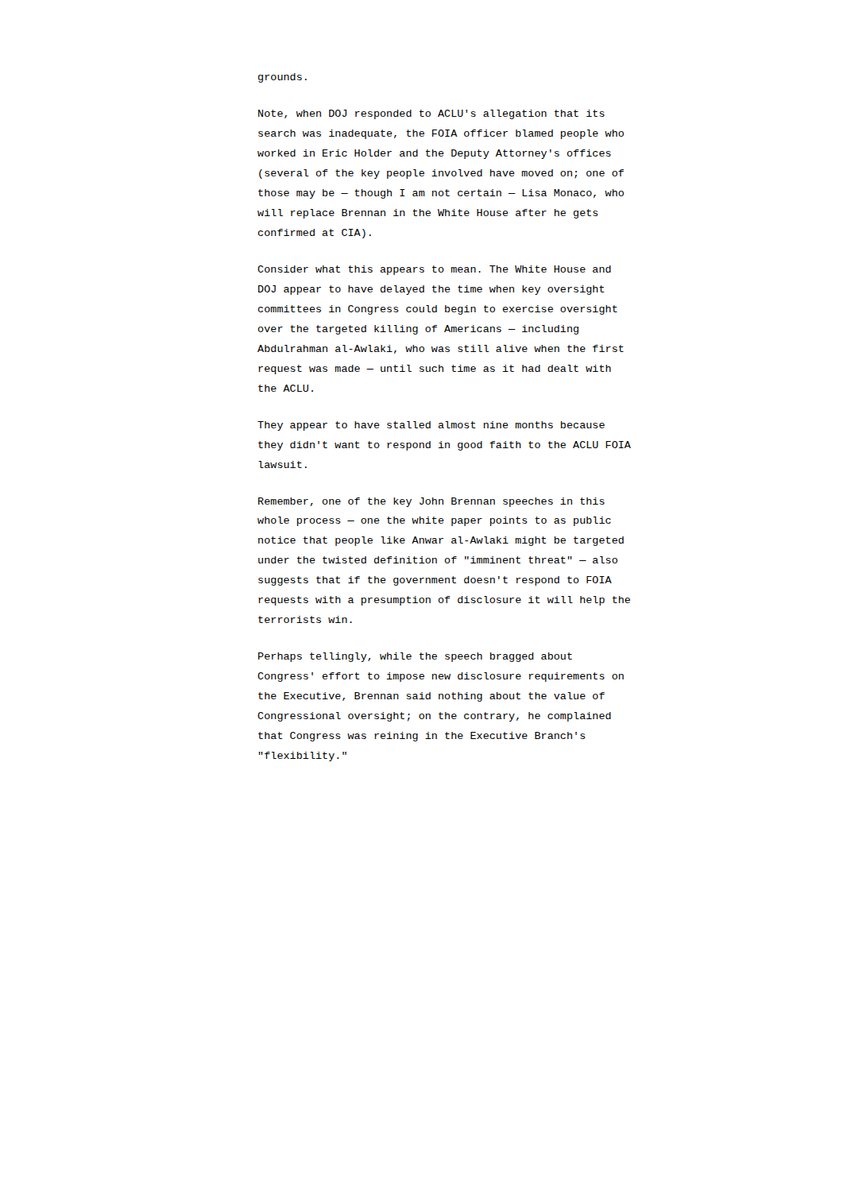grounds.
Note, when DOJ responded to ACLU's allegation that its search was inadequate, the FOIA officer blamed people who worked in Eric Holder and the Deputy Attorney's offices (several of the key people involved have moved on; one of those may be — though I am not certain — Lisa Monaco, who will replace Brennan in the White House after he gets confirmed at CIA).
Consider what this appears to mean. The White House and DOJ appear to have delayed the time when key oversight committees in Congress could begin to exercise oversight over the targeted killing of Americans — including Abdulrahman al-Awlaki, who was still alive when the first request was made — until such time as it had dealt with the ACLU.
They appear to have stalled almost nine months because they didn't want to respond in good faith to the ACLU FOIA lawsuit.
Remember, one of the key John Brennan speeches in this whole process — one the white paper points to as public notice that people like Anwar al-Awlaki might be targeted under the twisted definition of "imminent threat" — also suggests that if the government doesn't respond to FOIA requests with a presumption of disclosure it will help the terrorists win.
Perhaps tellingly, while the speech bragged about Congress' effort to impose new disclosure requirements on the Executive, Brennan said nothing about the value of Congressional oversight; on the contrary, he complained that Congress was reining in the Executive Branch's "flexibility."